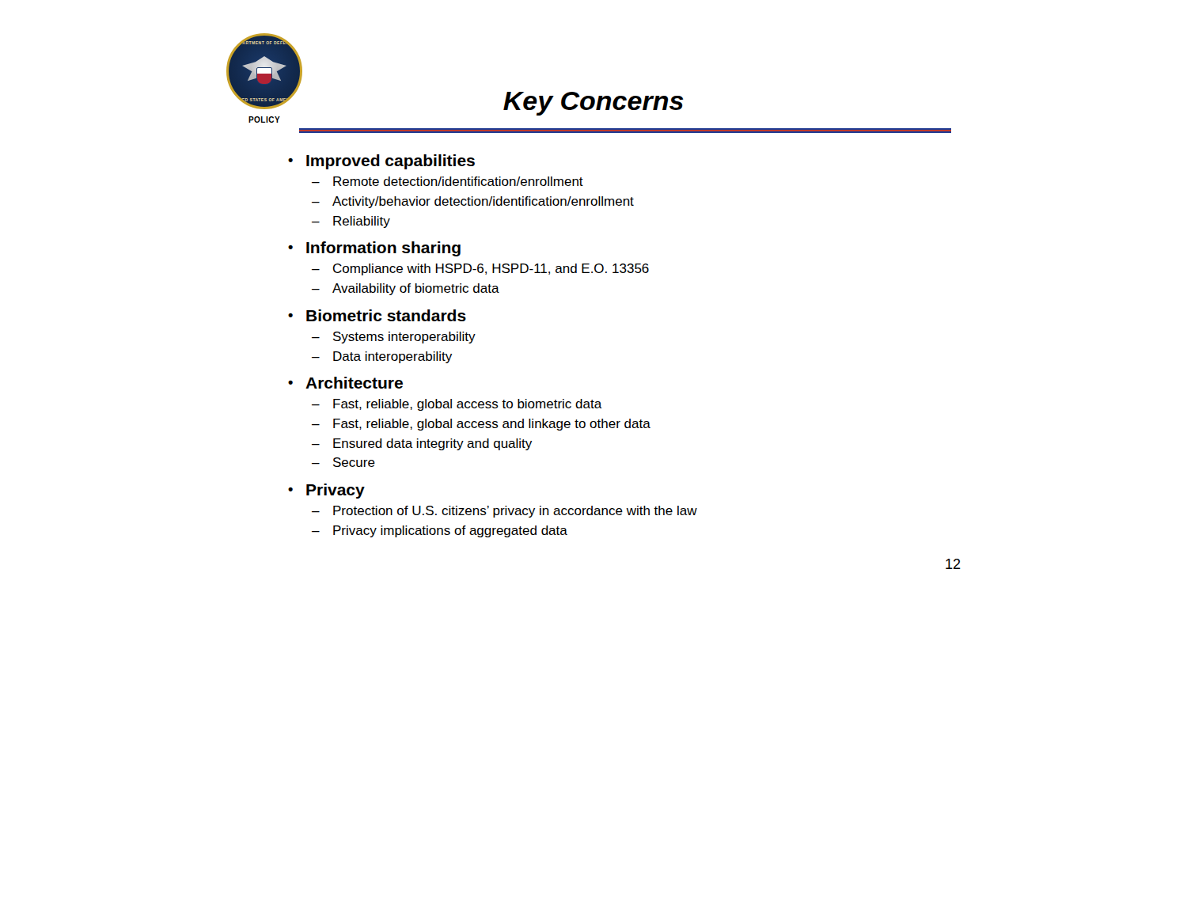DEPARTMENT OF DEFENSE
UNITED STATES OF AMERICA
POLICY
Key Concerns
Improved capabilities
Remote detection/identification/enrollment
Activity/behavior detection/identification/enrollment
Reliability
Information sharing
Compliance with HSPD-6, HSPD-11, and E.O. 13356
Availability of biometric data
Biometric standards
Systems interoperability
Data interoperability
Architecture
Fast, reliable, global access to biometric data
Fast, reliable, global access and linkage to other data
Ensured data integrity and quality
Secure
Privacy
Protection of U.S. citizens’ privacy in accordance with the law
Privacy implications of aggregated data
12